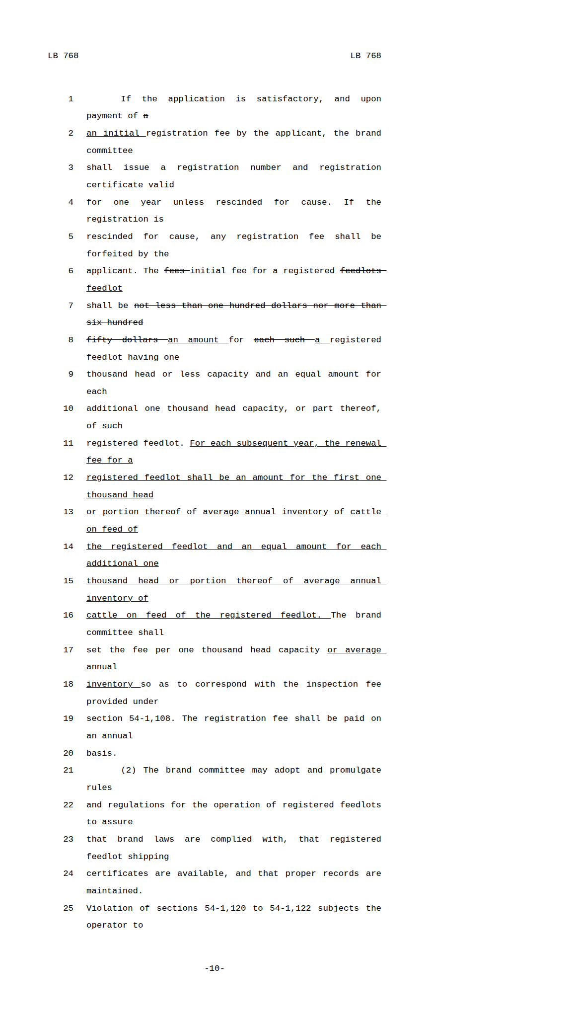LB 768 LB 768
1 If the application is satisfactory, and upon payment of a
2 an initial registration fee by the applicant, the brand committee
3 shall issue a registration number and registration certificate valid
4 for one year unless rescinded for cause. If the registration is
5 rescinded for cause, any registration fee shall be forfeited by the
6 applicant. The fees initial fee for a registered feedlots feedlot
7 shall be not less than one hundred dollars nor more than six hundred
8 fifty dollars an amount for each such a registered feedlot having one
9 thousand head or less capacity and an equal amount for each
10 additional one thousand head capacity, or part thereof, of such
11 registered feedlot. For each subsequent year, the renewal fee for a
12 registered feedlot shall be an amount for the first one thousand head
13 or portion thereof of average annual inventory of cattle on feed of
14 the registered feedlot and an equal amount for each additional one
15 thousand head or portion thereof of average annual inventory of
16 cattle on feed of the registered feedlot. The brand committee shall
17 set the fee per one thousand head capacity or average annual
18 inventory so as to correspond with the inspection fee provided under
19 section 54-1,108. The registration fee shall be paid on an annual
20 basis.
21 (2) The brand committee may adopt and promulgate rules
22 and regulations for the operation of registered feedlots to assure
23 that brand laws are complied with, that registered feedlot shipping
24 certificates are available, and that proper records are maintained.
25 Violation of sections 54-1,120 to 54-1,122 subjects the operator to
-10-